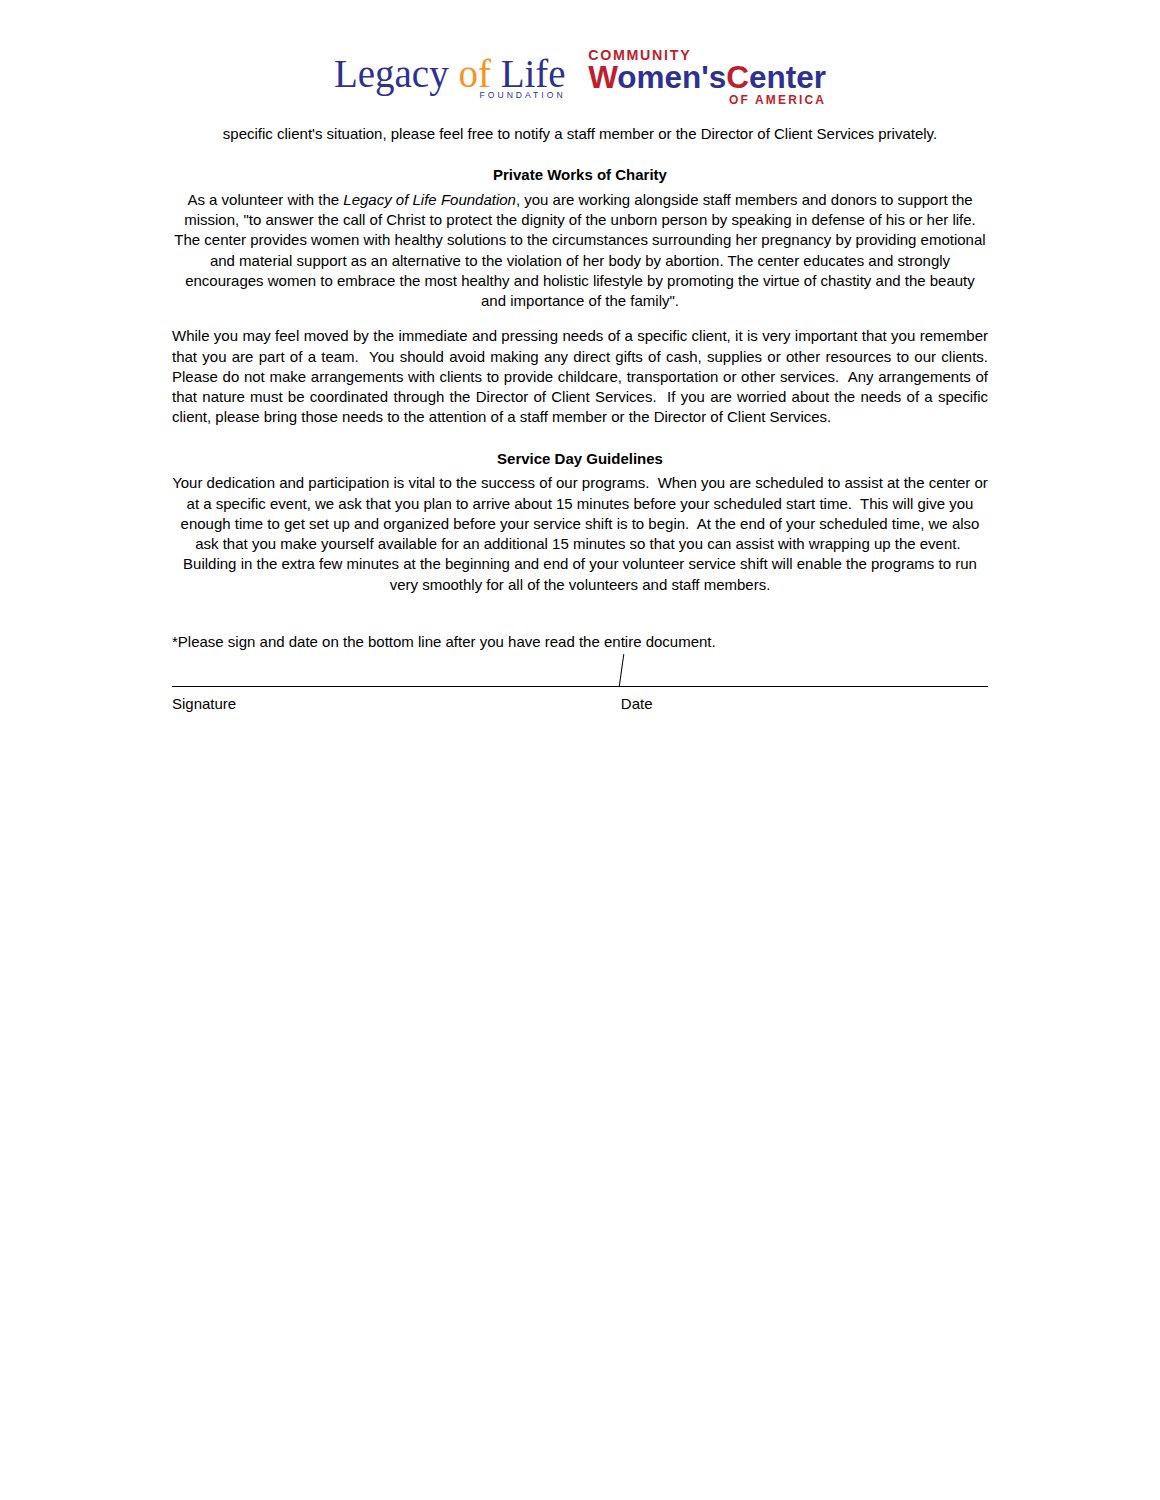Legacy of Life FOUNDATION
COMMUNITY
Women'sCenter
OF AMERICA
specific client's situation, please feel free to notify a staff member or the Director of Client Services privately.
Private Works of Charity
As a volunteer with the Legacy of Life Foundation, you are working alongside staff members and donors to support the mission, "to answer the call of Christ to protect the dignity of the unborn person by speaking in defense of his or her life. The center provides women with healthy solutions to the circumstances surrounding her pregnancy by providing emotional and material support as an alternative to the violation of her body by abortion. The center educates and strongly encourages women to embrace the most healthy and holistic lifestyle by promoting the virtue of chastity and the beauty and importance of the family".
While you may feel moved by the immediate and pressing needs of a specific client, it is very important that you remember that you are part of a team. You should avoid making any direct gifts of cash, supplies or other resources to our clients. Please do not make arrangements with clients to provide childcare, transportation or other services. Any arrangements of that nature must be coordinated through the Director of Client Services. If you are worried about the needs of a specific client, please bring those needs to the attention of a staff member or the Director of Client Services.
Service Day Guidelines
Your dedication and participation is vital to the success of our programs. When you are scheduled to assist at the center or at a specific event, we ask that you plan to arrive about 15 minutes before your scheduled start time. This will give you enough time to get set up and organized before your service shift is to begin. At the end of your scheduled time, we also ask that you make yourself available for an additional 15 minutes so that you can assist with wrapping up the event. Building in the extra few minutes at the beginning and end of your volunteer service shift will enable the programs to run very smoothly for all of the volunteers and staff members.
*Please sign and date on the bottom line after you have read the entire document.
Signature Date